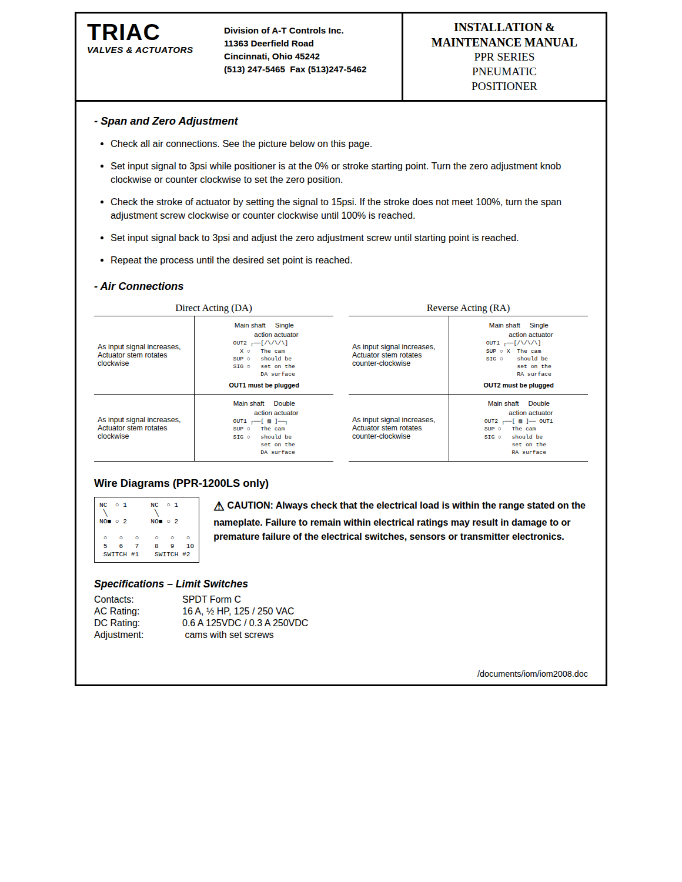TRIAC
VALVES & ACTUATORS
Division of A-T Controls Inc.
11363 Deerfield Road
Cincinnati, Ohio 45242
(513) 247-5465 Fax (513)247-5462
INSTALLATION &
MAINTENANCE MANUAL
PPR SERIES
PNEUMATIC
POSITIONER
- Span and Zero Adjustment
Check all air connections. See the picture below on this page.
Set input signal to 3psi while positioner is at the 0% or stroke starting point. Turn the zero adjustment knob clockwise or counter clockwise to set the zero position.
Check the stroke of actuator by setting the signal to 15psi. If the stroke does not meet 100%, turn the span adjustment screw clockwise or counter clockwise until 100% is reached.
Set input signal back to 3psi and adjust the zero adjustment screw until starting point is reached.
Repeat the process until the desired set point is reached.
- Air Connections
Direct Acting (DA)
| As input signal increases, Actuator stem rotates clockwise | Main shaft Single action actuator OUT2 ┌──[/\/\/\] X ○ The cam SUP ○ should be SIG ○ set on the DA surface OUT1 must be plugged |
| As input signal increases, Actuator stem rotates clockwise | Main shaft Double action actuator OUT1 ┌──[ ▨ ]──┐ SUP ○ The cam SIG ○ should be set on the DA surface |
Reverse Acting (RA)
| As input signal increases, Actuator stem rotates counter-clockwise | Main shaft Single action actuator OUT1 ┌──[/\/\/\] SUP ○ X The cam SIG ○ should be set on the RA surface OUT2 must be plugged |
| As input signal increases, Actuator stem rotates counter-clockwise | Main shaft Double action actuator OUT2 ┌──[ ▨ ]── OUT1 SUP ○ The cam SIG ○ should be set on the RA surface |
Wire Diagrams (PPR-1200LS only)
NC ○ 1 NC ○ 1 ╲ ╲ NO■ ○ 2 NO■ ○ 2 ○ ○ ○ ○ ○ ○ 5 6 7 8 9 10 SWITCH #1 SWITCH #2
⚠ CAUTION: Always check that the electrical load is within the range stated on the nameplate. Failure to remain within electrical ratings may result in damage to or premature failure of the electrical switches, sensors or transmitter electronics.
Specifications – Limit Switches
| Contacts: | SPDT Form C |
| AC Rating: | 16 A, ½ HP, 125 / 250 VAC |
| DC Rating: | 0.6 A 125VDC / 0.3 A 250VDC |
| Adjustment: | cams with set screws |
/documents/iom/iom2008.doc